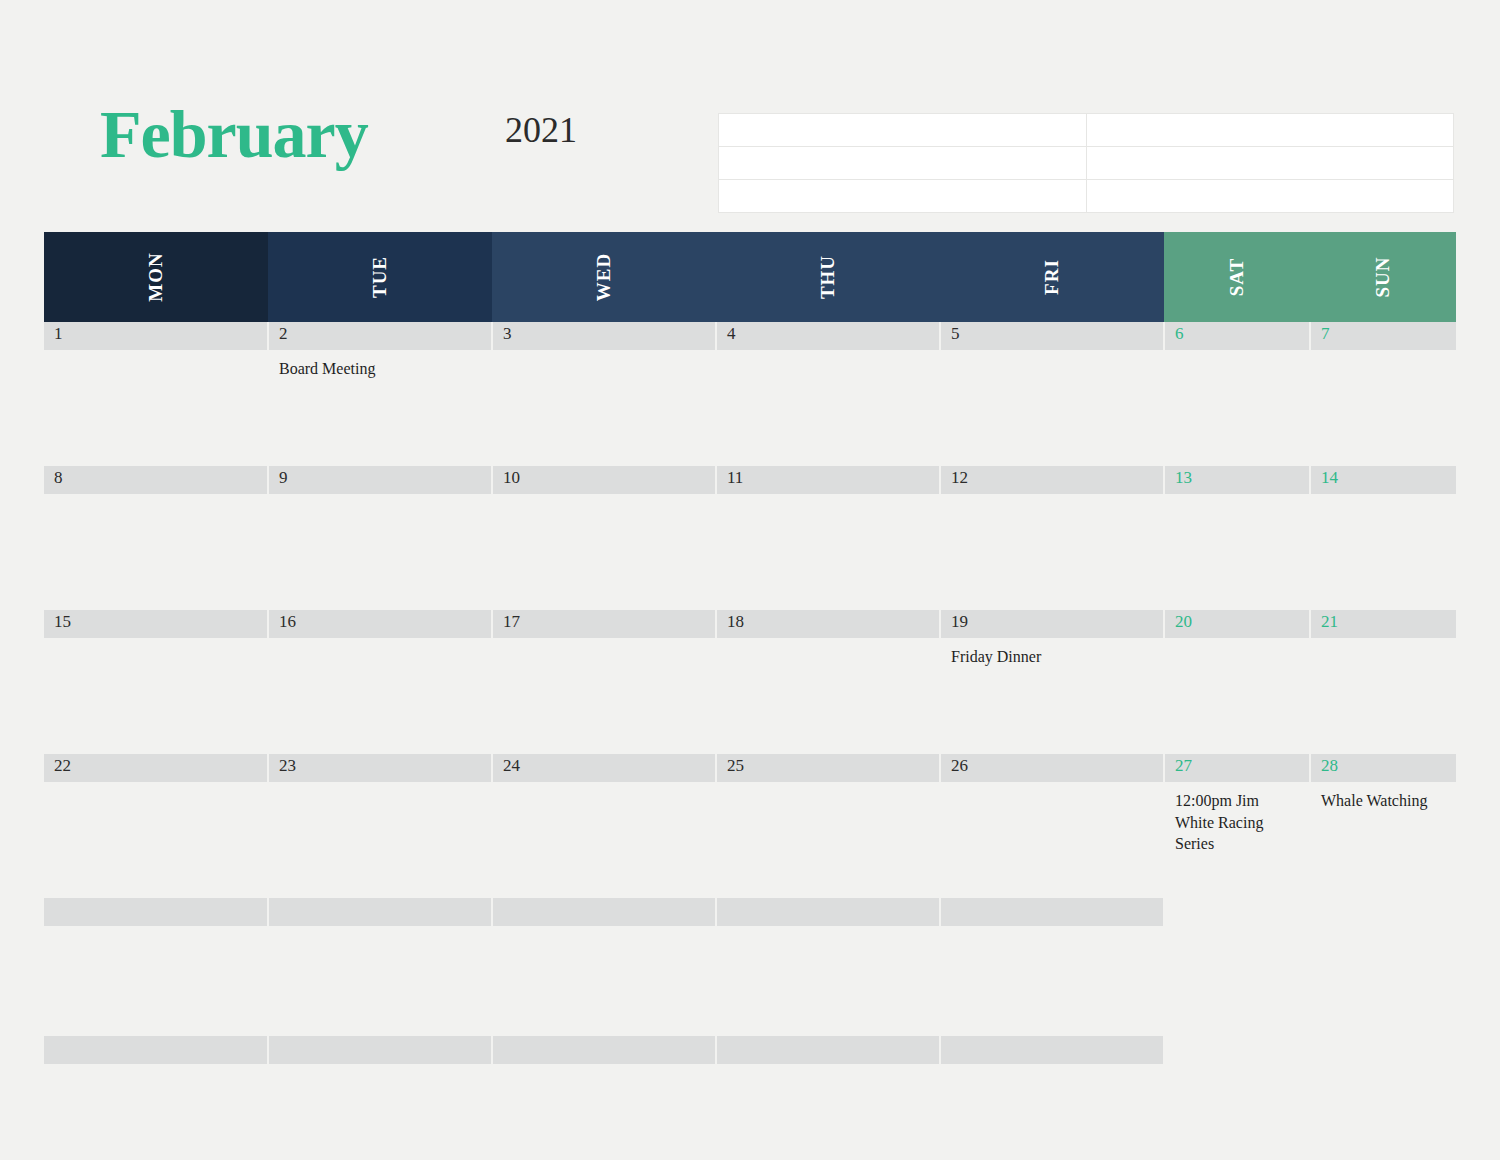February
2021
| MON | TUE | WED | THU | FRI | SAT | SUN |
| --- | --- | --- | --- | --- | --- | --- |
| 1 | 2 | 3 | 4 | 5 | 6 | 7 |
| | Board Meeting | | | | | |
| 8 | 9 | 10 | 11 | 12 | 13 | 14 |
| 15 | 16 | 17 | 18 | 19 | 20 | 21 |
| | | | | Friday Dinner | | |
| 22 | 23 | 24 | 25 | 26 | 27 | 28 |
| | | | | | 12:00pm Jim White Racing Series | Whale Watching |